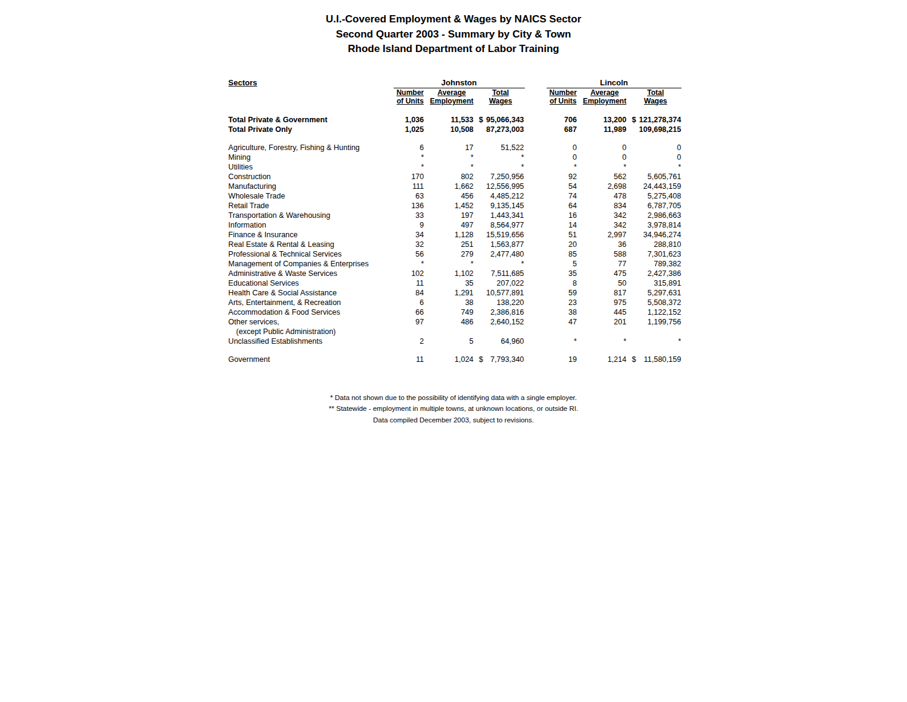U.I.-Covered Employment & Wages by NAICS Sector
Second Quarter 2003 - Summary by City & Town
Rhode Island Department of Labor Training
| Sectors | | Johnston | | Lincoln |
| | | Number of Units | Average Employment | Total Wages | | Number of Units | Average Employment | Total Wages |
| Total Private & Government | | 1,036 | 11,533 | $ | 95,066,343 | | 706 | 13,200 | $ | 121,278,374 |
| Total Private Only | | 1,025 | 10,508 | | 87,273,003 | | 687 | 11,989 | | 109,698,215 |
| Agriculture, Forestry, Fishing & Hunting | | 6 | 17 | | 51,522 | | 0 | 0 | | 0 |
| Mining | | * | * | | * | | 0 | 0 | | 0 |
| Utilities | | * | * | | * | | * | * | | * |
| Construction | | 170 | 802 | | 7,250,956 | | 92 | 562 | | 5,605,761 |
| Manufacturing | | 111 | 1,662 | | 12,556,995 | | 54 | 2,698 | | 24,443,159 |
| Wholesale Trade | | 63 | 456 | | 4,485,212 | | 74 | 478 | | 5,275,408 |
| Retail Trade | | 136 | 1,452 | | 9,135,145 | | 64 | 834 | | 6,787,705 |
| Transportation & Warehousing | | 33 | 197 | | 1,443,341 | | 16 | 342 | | 2,986,663 |
| Information | | 9 | 497 | | 8,564,977 | | 14 | 342 | | 3,978,814 |
| Finance & Insurance | | 34 | 1,128 | | 15,519,656 | | 51 | 2,997 | | 34,946,274 |
| Real Estate & Rental & Leasing | | 32 | 251 | | 1,563,877 | | 20 | 36 | | 288,810 |
| Professional & Technical Services | | 56 | 279 | | 2,477,480 | | 85 | 588 | | 7,301,623 |
| Management of Companies & Enterprises | | * | * | | * | | 5 | 77 | | 789,382 |
| Administrative & Waste Services | | 102 | 1,102 | | 7,511,685 | | 35 | 475 | | 2,427,386 |
| Educational Services | | 11 | 35 | | 207,022 | | 8 | 50 | | 315,891 |
| Health Care & Social Assistance | | 84 | 1,291 | | 10,577,891 | | 59 | 817 | | 5,297,631 |
| Arts, Entertainment, & Recreation | | 6 | 38 | | 138,220 | | 23 | 975 | | 5,508,372 |
| Accommodation & Food Services | | 66 | 749 | | 2,386,816 | | 38 | 445 | | 1,122,152 |
| Other services, | | 97 | 486 | | 2,640,152 | | 47 | 201 | | 1,199,756 |
| (except Public Administration) | | | | | | | | | | |
| Unclassified Establishments | | 2 | 5 | | 64,960 | | * | * | | * |
| Government | | 11 | 1,024 | $ | 7,793,340 | | 19 | 1,214 | $ | 11,580,159 |
* Data not shown due to the possibility of identifying data with a single employer.
** Statewide - employment in multiple towns, at unknown locations, or outside RI.
Data compiled December 2003, subject to revisions.